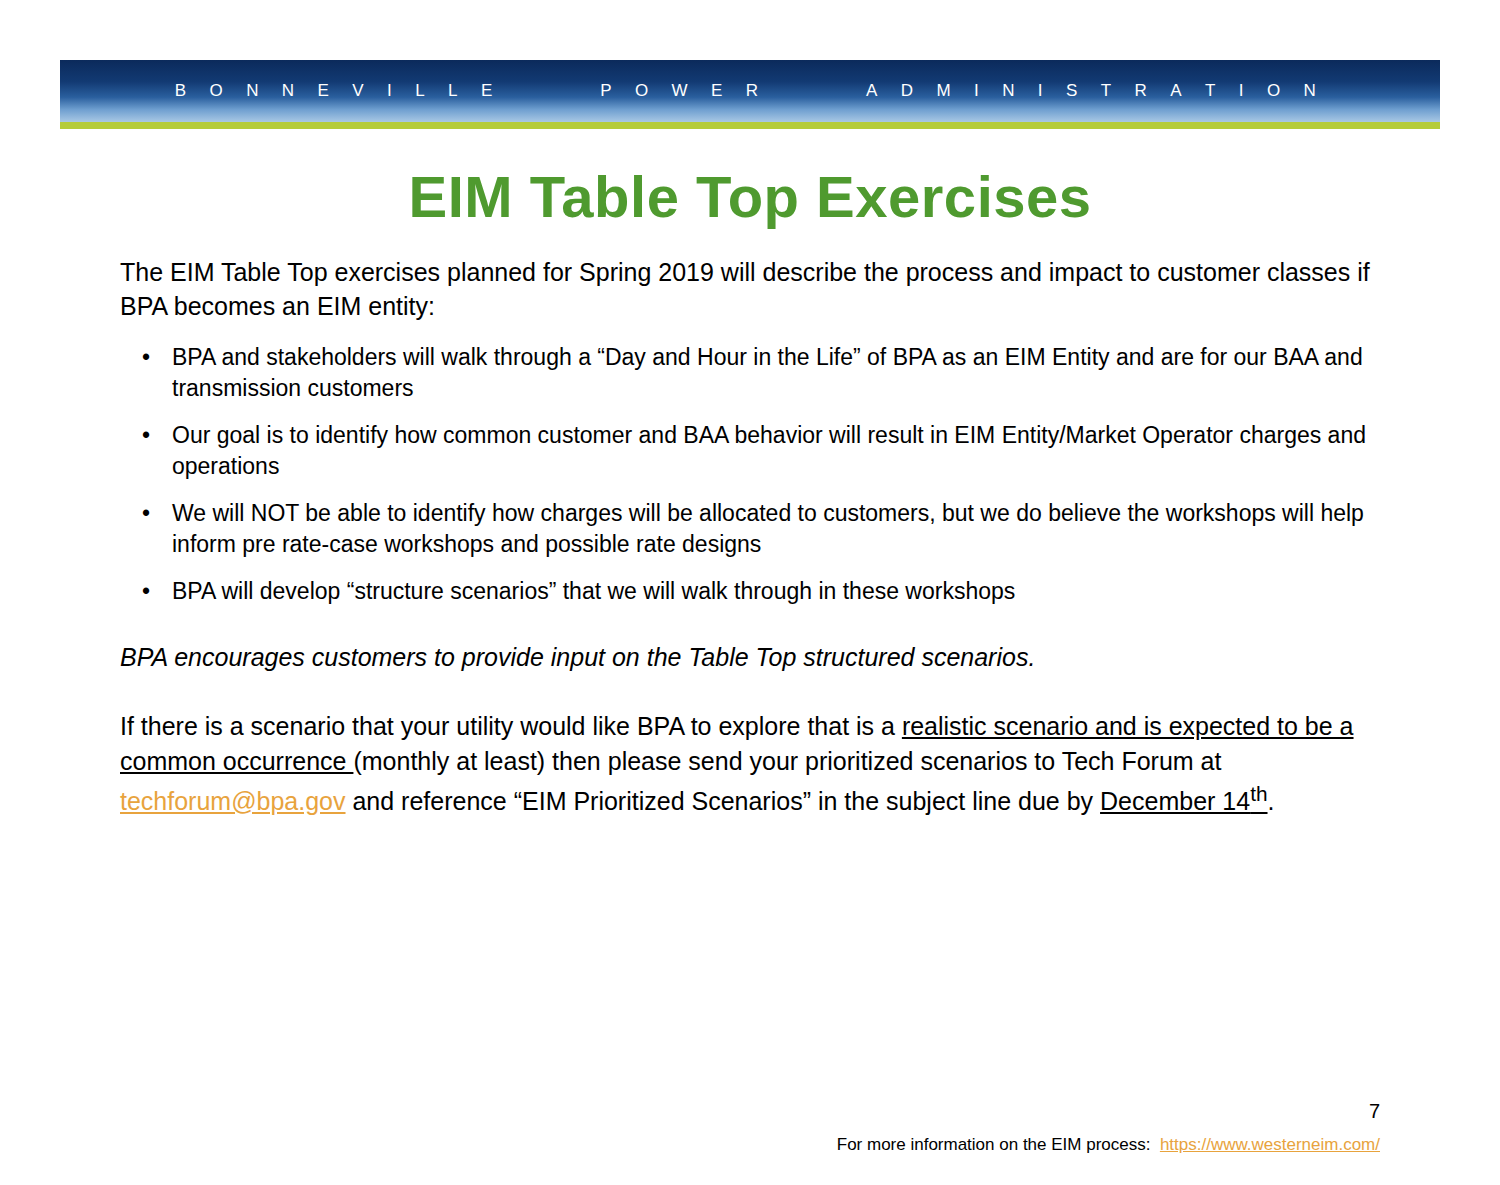B O N N E V I L L E P O W E R A D M I N I S T R A T I O N
EIM Table Top Exercises
The EIM Table Top exercises planned for Spring 2019 will describe the process and impact to customer classes if BPA becomes an EIM entity:
BPA and stakeholders will walk through a “Day and Hour in the Life” of BPA as an EIM Entity and are for our BAA and transmission customers
Our goal is to identify how common customer and BAA behavior will result in EIM Entity/Market Operator charges and operations
We will NOT be able to identify how charges will be allocated to customers, but we do believe the workshops will help inform pre rate-case workshops and possible rate designs
BPA will develop “structure scenarios” that we will walk through in these workshops
BPA encourages customers to provide input on the Table Top structured scenarios.
If there is a scenario that your utility would like BPA to explore that is a realistic scenario and is expected to be a common occurrence (monthly at least) then please send your prioritized scenarios to Tech Forum at techforum@bpa.gov and reference “EIM Prioritized Scenarios” in the subject line due by December 14th.
7
For more information on the EIM process: https://www.westerneim.com/